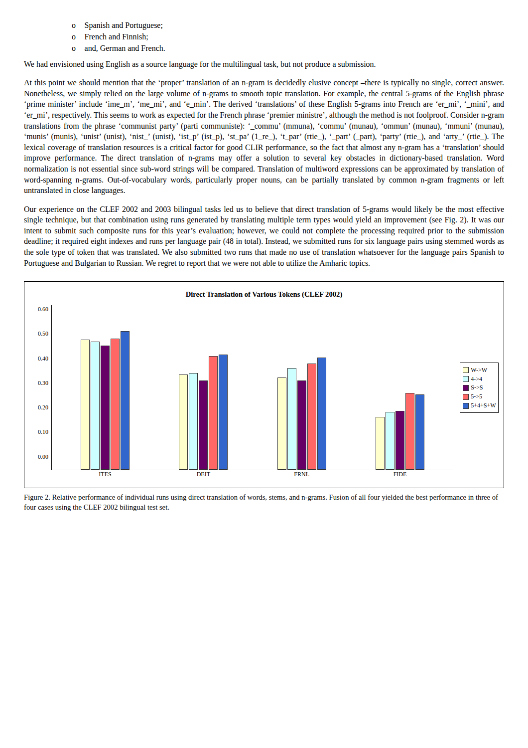Spanish and Portuguese;
French and Finnish;
and, German and French.
We had envisioned using English as a source language for the multilingual task, but not produce a submission.
At this point we should mention that the ‘proper’ translation of an n-gram is decidedly elusive concept –there is typically no single, correct answer. Nonetheless, we simply relied on the large volume of n-grams to smooth topic translation. For example, the central 5-grams of the English phrase ‘prime minister’ include ‘ime_m’, ‘me_mi’, and ‘e_min’. The derived ‘translations’ of these English 5-grams into French are ‘er_mi’, ‘_mini’, and ‘er_mi’, respectively. This seems to work as expected for the French phrase ‘premier ministre’, although the method is not foolproof. Consider n-gram translations from the phrase ‘communist party’ (parti communiste): ‘_commu’ (mmuna), ‘commu’ (munau), ‘ommun’ (munau), ‘mmuni’ (munau), ‘munis’ (munis), ‘unist’ (unist), ‘nist_’ (unist), ‘ist_p’ (ist_p), ‘st_pa’ (1_re_), ‘t_par’ (rtie_), ‘_part’ (_part), ‘party’ (rtie_), and ‘arty_’ (rtie_). The lexical coverage of translation resources is a critical factor for good CLIR performance, so the fact that almost any n-gram has a ‘translation’ should improve performance. The direct translation of n-grams may offer a solution to several key obstacles in dictionary-based translation. Word normalization is not essential since sub-word strings will be compared. Translation of multiword expressions can be approximated by translation of word-spanning n-grams. Out-of-vocabulary words, particularly proper nouns, can be partially translated by common n-gram fragments or left untranslated in close languages.
Our experience on the CLEF 2002 and 2003 bilingual tasks led us to believe that direct translation of 5-grams would likely be the most effective single technique, but that combination using runs generated by translating multiple term types would yield an improvement (see Fig. 2). It was our intent to submit such composite runs for this year’s evaluation; however, we could not complete the processing required prior to the submission deadline; it required eight indexes and runs per language pair (48 in total). Instead, we submitted runs for six language pairs using stemmed words as the sole type of token that was translated. We also submitted two runs that made no use of translation whatsoever for the language pairs Spanish to Portuguese and Bulgarian to Russian. We regret to report that we were not able to utilize the Amharic topics.
Direct Translation of Various Tokens (CLEF 2002)
0.60
0.50
0.40
0.30
0.20
0.10
0.00
ITES
DEIT
FRNL
FIDE
W->W
4->4
S->S
5->5
5+4+S+W
Figure 2. Relative performance of individual runs using direct translation of words, stems, and n-grams. Fusion of all four yielded the best performance in three of four cases using the CLEF 2002 bilingual test set.